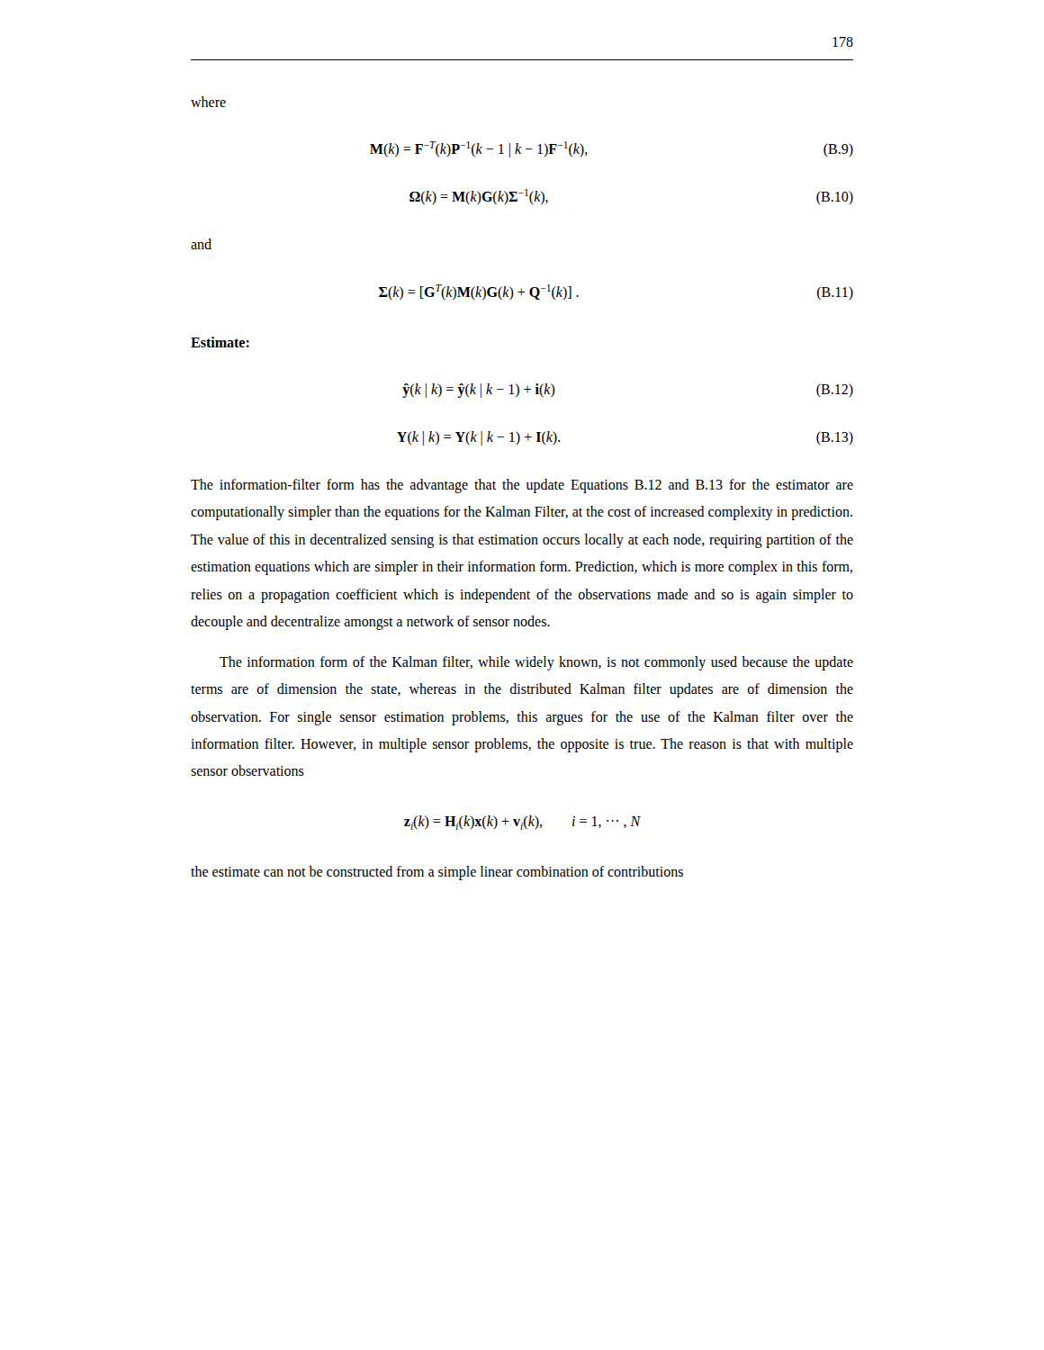178
where
M(k) = F−T(k)P−1(k − 1 | k − 1)F−1(k),
(B.9)
Ω(k) = M(k)G(k)Σ−1(k),
(B.10)
and
Σ(k) = [GT(k)M(k)G(k) + Q−1(k)] .
(B.11)
Estimate:
ŷ(k | k) = ŷ(k | k − 1) + i(k)
(B.12)
Y(k | k) = Y(k | k − 1) + I(k).
(B.13)
The information-filter form has the advantage that the update Equations B.12 and B.13 for the estimator are computationally simpler than the equations for the Kalman Filter, at the cost of increased complexity in prediction. The value of this in decentralized sensing is that estimation occurs locally at each node, requiring partition of the estimation equations which are simpler in their information form. Prediction, which is more complex in this form, relies on a propagation coefficient which is independent of the observations made and so is again simpler to decouple and decentralize amongst a network of sensor nodes.
The information form of the Kalman filter, while widely known, is not commonly used because the update terms are of dimension the state, whereas in the distributed Kalman filter updates are of dimension the observation. For single sensor estimation problems, this argues for the use of the Kalman filter over the information filter. However, in multiple sensor problems, the opposite is true. The reason is that with multiple sensor observations
zi(k) = Hi(k)x(k) + vi(k), i = 1, ··· , N
the estimate can not be constructed from a simple linear combination of contributions